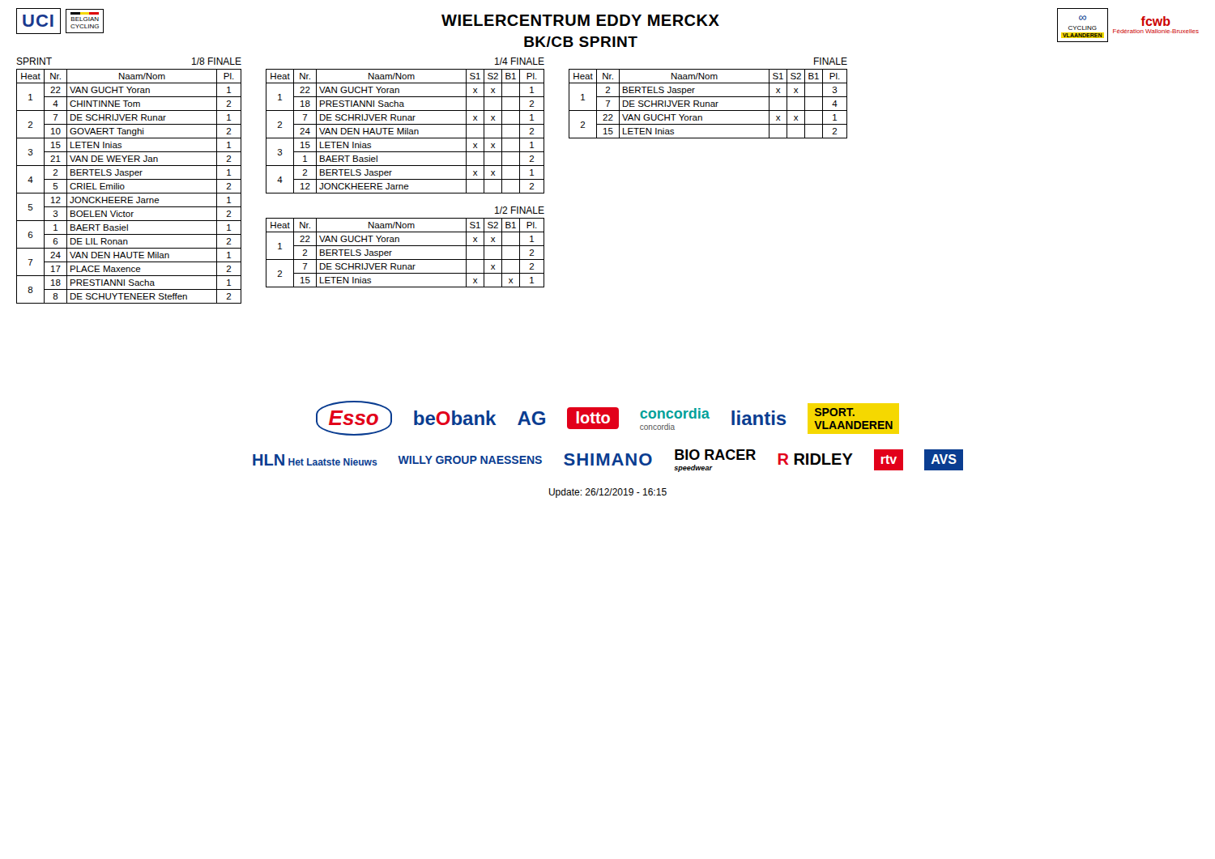UCI
BELGIAN
CYCLING
WIELERCENTRUM EDDY MERCKX
BK/CB SPRINT
∞
CYCLING
VLAANDEREN
fcwb
Fédération Wallonie-Bruxelles
SPRINT 1/8 FINALE
| Heat | Nr. | Naam/Nom | Pl. |
| --- | --- | --- | --- |
| 1 | 22 | VAN GUCHT Yoran | 1 |
| 4 | CHINTINNE Tom | 2 |
| 2 | 7 | DE SCHRIJVER Runar | 1 |
| 10 | GOVAERT Tanghi | 2 |
| 3 | 15 | LETEN Inias | 1 |
| 21 | VAN DE WEYER Jan | 2 |
| 4 | 2 | BERTELS Jasper | 1 |
| 5 | CRIEL Emilio | 2 |
| 5 | 12 | JONCKHEERE Jarne | 1 |
| 3 | BOELEN Victor | 2 |
| 6 | 1 | BAERT Basiel | 1 |
| 6 | DE LIL Ronan | 2 |
| 7 | 24 | VAN DEN HAUTE Milan | 1 |
| 17 | PLACE Maxence | 2 |
| 8 | 18 | PRESTIANNI Sacha | 1 |
| 8 | DE SCHUYTENEER Steffen | 2 |
1/4 FINALE
| Heat | Nr. | Naam/Nom | S1 | S2 | B1 | Pl. |
| --- | --- | --- | --- | --- | --- | --- |
| 1 | 22 | VAN GUCHT Yoran | x | x | | 1 |
| 18 | PRESTIANNI Sacha | | | | 2 |
| 2 | 7 | DE SCHRIJVER Runar | x | x | | 1 |
| 24 | VAN DEN HAUTE Milan | | | | 2 |
| 3 | 15 | LETEN Inias | x | x | | 1 |
| 1 | BAERT Basiel | | | | 2 |
| 4 | 2 | BERTELS Jasper | x | x | | 1 |
| 12 | JONCKHEERE Jarne | | | | 2 |
1/2 FINALE
| Heat | Nr. | Naam/Nom | S1 | S2 | B1 | Pl. |
| --- | --- | --- | --- | --- | --- | --- |
| 1 | 22 | VAN GUCHT Yoran | x | x | | 1 |
| 2 | BERTELS Jasper | | | | 2 |
| 2 | 7 | DE SCHRIJVER Runar | | x | | 2 |
| 15 | LETEN Inias | x | | x | 1 |
FINALE
| Heat | Nr. | Naam/Nom | S1 | S2 | B1 | Pl. |
| --- | --- | --- | --- | --- | --- | --- |
| 1 | 2 | BERTELS Jasper | x | x | | 3 |
| 7 | DE SCHRIJVER Runar | | | | 4 |
| 2 | 22 | VAN GUCHT Yoran | x | x | | 1 |
| 15 | LETEN Inias | | | | 2 |
Esso beObank AG lotto concordiaconcordia liantis SPORT.
VLAANDEREN
HLN Het Laatste Nieuws WILLY GROUP NAESSENS SHIMANO BIO RACERspeedwear R RIDLEY rtv AVS
Update: 26/12/2019 - 16:15